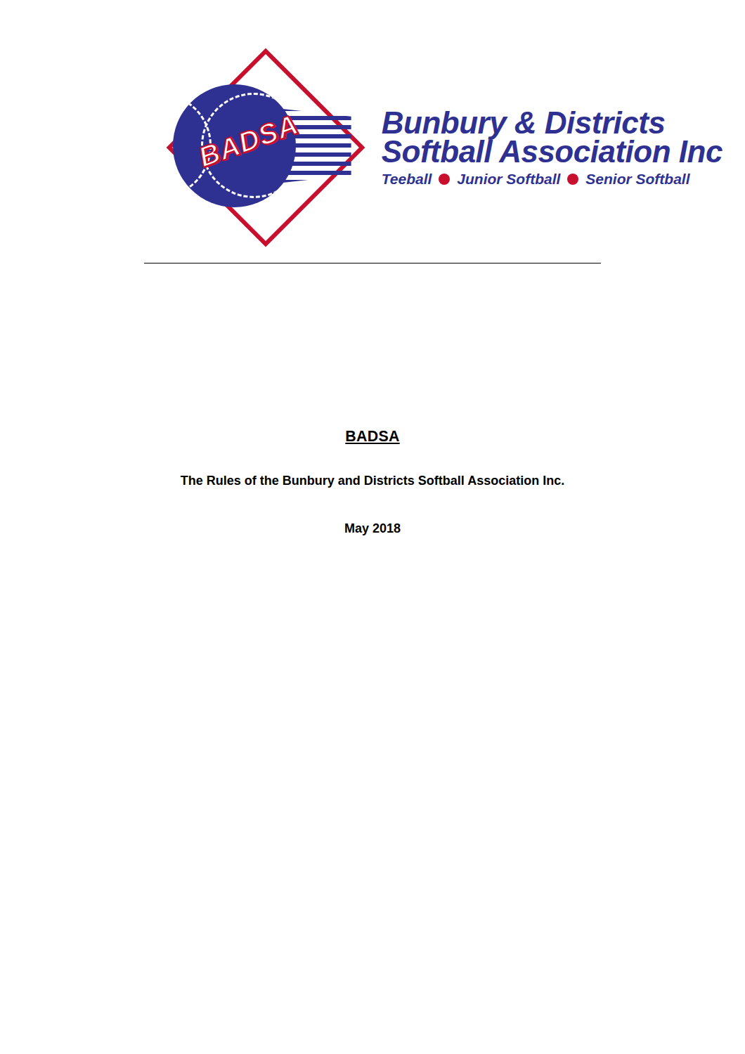BADSA
Bunbury & Districts
Softball Association Inc
Teeball Junior Softball Senior Softball
BADSA
The Rules of the Bunbury and Districts Softball Association Inc.
May 2018